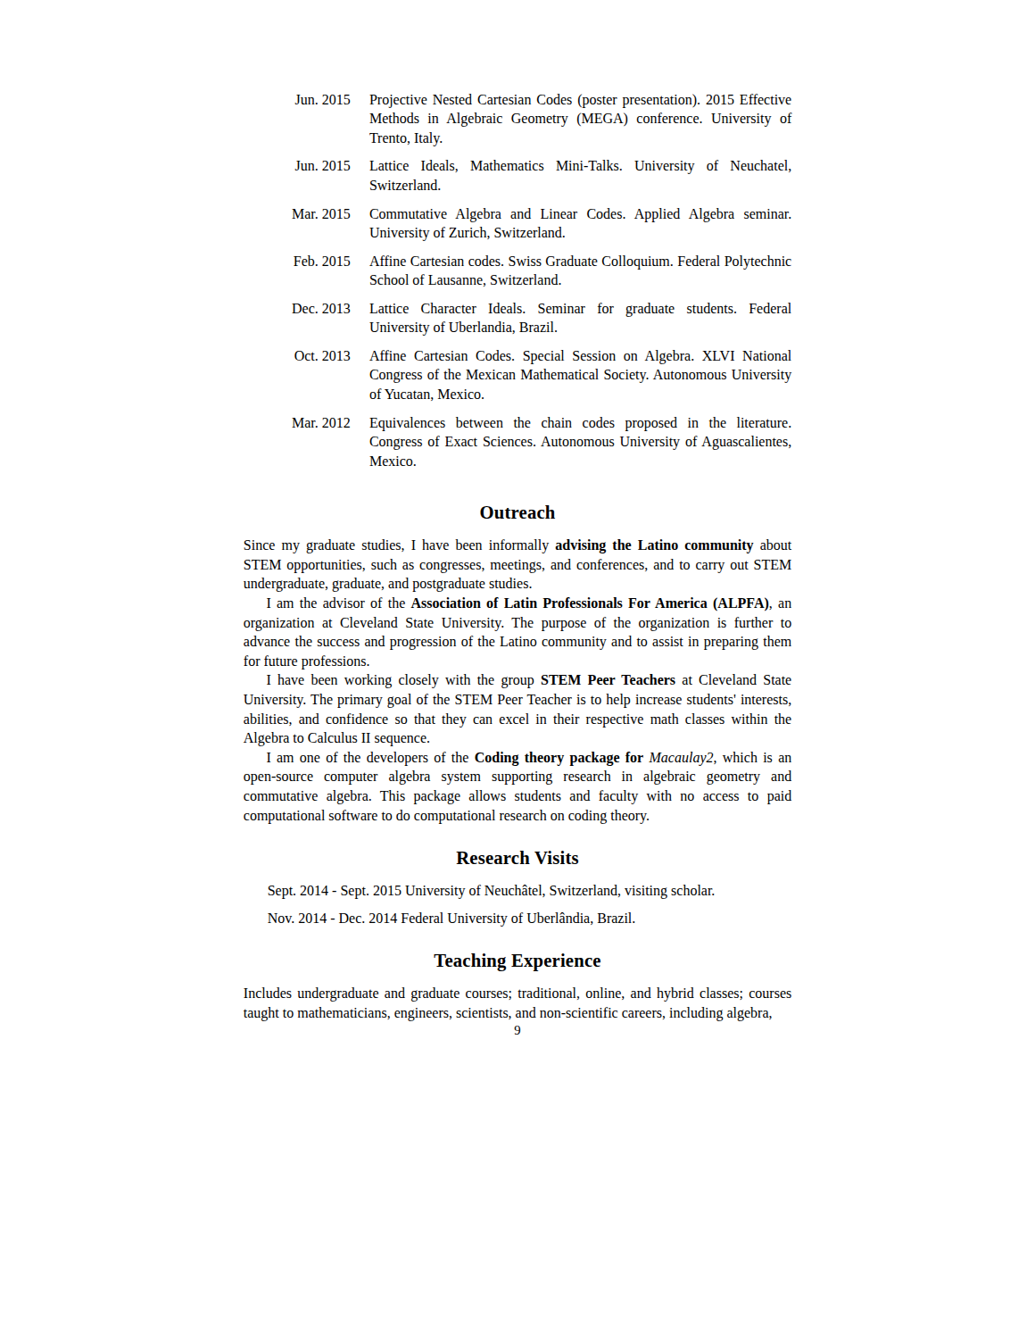| Jun. 2015 | Projective Nested Cartesian Codes (poster presentation). 2015 Effective Methods in Algebraic Geometry (MEGA) conference. University of Trento, Italy. |
| Jun. 2015 | Lattice Ideals, Mathematics Mini-Talks. University of Neuchatel, Switzerland. |
| Mar. 2015 | Commutative Algebra and Linear Codes. Applied Algebra seminar. University of Zurich, Switzerland. |
| Feb. 2015 | Affine Cartesian codes. Swiss Graduate Colloquium. Federal Polytechnic School of Lausanne, Switzerland. |
| Dec. 2013 | Lattice Character Ideals. Seminar for graduate students. Federal University of Uberlandia, Brazil. |
| Oct. 2013 | Affine Cartesian Codes. Special Session on Algebra. XLVI National Congress of the Mexican Mathematical Society. Autonomous University of Yucatan, Mexico. |
| Mar. 2012 | Equivalences between the chain codes proposed in the literature. Congress of Exact Sciences. Autonomous University of Aguascalientes, Mexico. |
Outreach
Since my graduate studies, I have been informally advising the Latino community about STEM opportunities, such as congresses, meetings, and conferences, and to carry out STEM undergraduate, graduate, and postgraduate studies.
I am the advisor of the Association of Latin Professionals For America (ALPFA), an organization at Cleveland State University. The purpose of the organization is further to advance the success and progression of the Latino community and to assist in preparing them for future professions.
I have been working closely with the group STEM Peer Teachers at Cleveland State University. The primary goal of the STEM Peer Teacher is to help increase students' interests, abilities, and confidence so that they can excel in their respective math classes within the Algebra to Calculus II sequence.
I am one of the developers of the Coding theory package for Macaulay2, which is an open-source computer algebra system supporting research in algebraic geometry and commutative algebra. This package allows students and faculty with no access to paid computational software to do computational research on coding theory.
Research Visits
Sept. 2014 - Sept. 2015 University of Neuchâtel, Switzerland, visiting scholar.
Nov. 2014 - Dec. 2014 Federal University of Uberlândia, Brazil.
Teaching Experience
Includes undergraduate and graduate courses; traditional, online, and hybrid classes; courses taught to mathematicians, engineers, scientists, and non-scientific careers, including algebra,
9